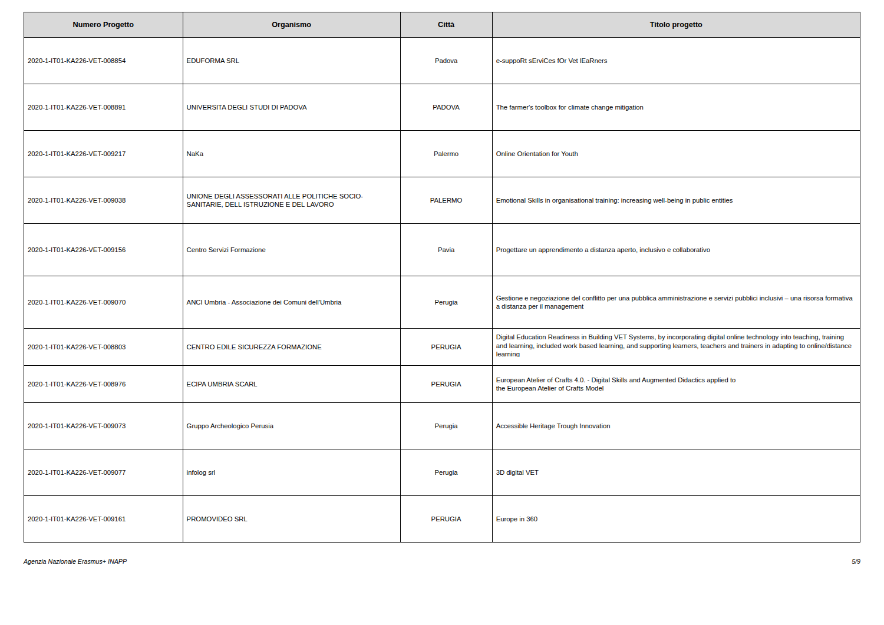| Numero Progetto | Organismo | Città | Titolo progetto |
| --- | --- | --- | --- |
| 2020-1-IT01-KA226-VET-008854 | EDUFORMA SRL | Padova | e-suppoRt sErviCes fOr Vet lEaRners |
| 2020-1-IT01-KA226-VET-008891 | UNIVERSITA DEGLI STUDI DI PADOVA | PADOVA | The farmer's toolbox for climate change mitigation |
| 2020-1-IT01-KA226-VET-009217 | NaKa | Palermo | Online Orientation for Youth |
| 2020-1-IT01-KA226-VET-009038 | UNIONE DEGLI ASSESSORATI ALLE POLITICHE SOCIO-SANITARIE, DELL ISTRUZIONE E DEL LAVORO | PALERMO | Emotional Skills in organisational training: increasing well-being in public entities |
| 2020-1-IT01-KA226-VET-009156 | Centro Servizi Formazione | Pavia | Progettare un apprendimento a distanza aperto, inclusivo e collaborativo |
| 2020-1-IT01-KA226-VET-009070 | ANCI Umbria - Associazione dei Comuni dell'Umbria | Perugia | Gestione e negoziazione del conflitto per una pubblica amministrazione e servizi pubblici inclusivi – una risorsa formativa a distanza per il management |
| 2020-1-IT01-KA226-VET-008803 | CENTRO EDILE SICUREZZA FORMAZIONE | PERUGIA | Digital Education Readiness in Building VET Systems, by incorporating digital online technology into teaching, training and learning, included work based learning, and supporting learners, teachers and trainers in adapting to online/distance learning |
| 2020-1-IT01-KA226-VET-008976 | ECIPA UMBRIA SCARL | PERUGIA | European Atelier of Crafts 4.0. - Digital Skills and Augmented Didactics applied to the European Atelier of Crafts Model |
| 2020-1-IT01-KA226-VET-009073 | Gruppo Archeologico Perusia | Perugia | Accessible Heritage Trough Innovation |
| 2020-1-IT01-KA226-VET-009077 | infolog srl | Perugia | 3D digital VET |
| 2020-1-IT01-KA226-VET-009161 | PROMOVIDEO SRL | PERUGIA | Europe in 360 |
Agenzia Nazionale Erasmus+ INAPP
5/9